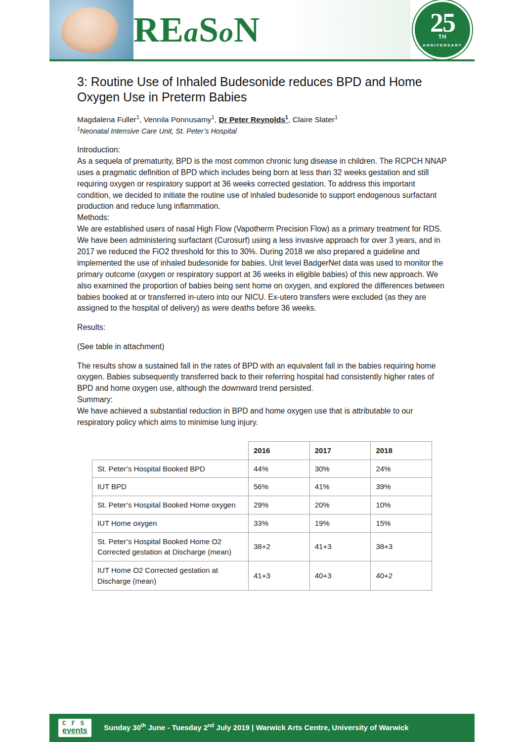REa So N
25 TH Anniversary
3: Routine Use of Inhaled Budesonide reduces BPD and Home Oxygen Use in Preterm Babies
Magdalena Fuller1, Vennila Ponnusamy1, Dr Peter Reynolds1, Claire Slater1
1Neonatal Intensive Care Unit, St. Peter’s Hospital
Introduction:
As a sequela of prematurity, BPD is the most common chronic lung disease in children. The RCPCH NNAP uses a pragmatic definition of BPD which includes being born at less than 32 weeks gestation and still requiring oxygen or respiratory support at 36 weeks corrected gestation. To address this important condition, we decided to initiate the routine use of inhaled budesonide to support endogenous surfactant production and reduce lung inflammation.
Methods:
We are established users of nasal High Flow (Vapotherm Precision Flow) as a primary treatment for RDS. We have been administering surfactant (Curosurf) using a less invasive approach for over 3 years, and in 2017 we reduced the FiO2 threshold for this to 30%. During 2018 we also prepared a guideline and implemented the use of inhaled budesonide for babies. Unit level BadgerNet data was used to monitor the primary outcome (oxygen or respiratory support at 36 weeks in eligible babies) of this new approach. We also examined the proportion of babies being sent home on oxygen, and explored the differences between babies booked at or transferred in-utero into our NICU. Ex-utero transfers were excluded (as they are assigned to the hospital of delivery) as were deaths before 36 weeks.
Results:
(See table in attachment)
The results show a sustained fall in the rates of BPD with an equivalent fall in the babies requiring home oxygen. Babies subsequently transferred back to their referring hospital had consistently higher rates of BPD and home oxygen use, although the downward trend persisted.
Summary:
We have achieved a substantial reduction in BPD and home oxygen use that is attributable to our respiratory policy which aims to minimise lung injury.
Rates of BPD and home oxygen use by year
| | 2016 | 2017 | 2018 |
| --- | --- | --- | --- |
| St. Peter’s Hospital Booked BPD | 44% | 30% | 24% |
| IUT BPD | 56% | 41% | 39% |
| St. Peter’s Hospital Booked Home oxygen | 29% | 20% | 10% |
| IUT Home oxygen | 33% | 19% | 15% |
| St. Peter’s Hospital Booked Home O2 Corrected gestation at Discharge (mean) | 38+2 | 41+3 | 38+3 |
| IUT Home O2 Corrected gestation at Discharge (mean) | 41+3 | 40+3 | 40+2 |
C F Sevents
Sunday 30th June - Tuesday 2nd July 2019 | Warwick Arts Centre, University of Warwick